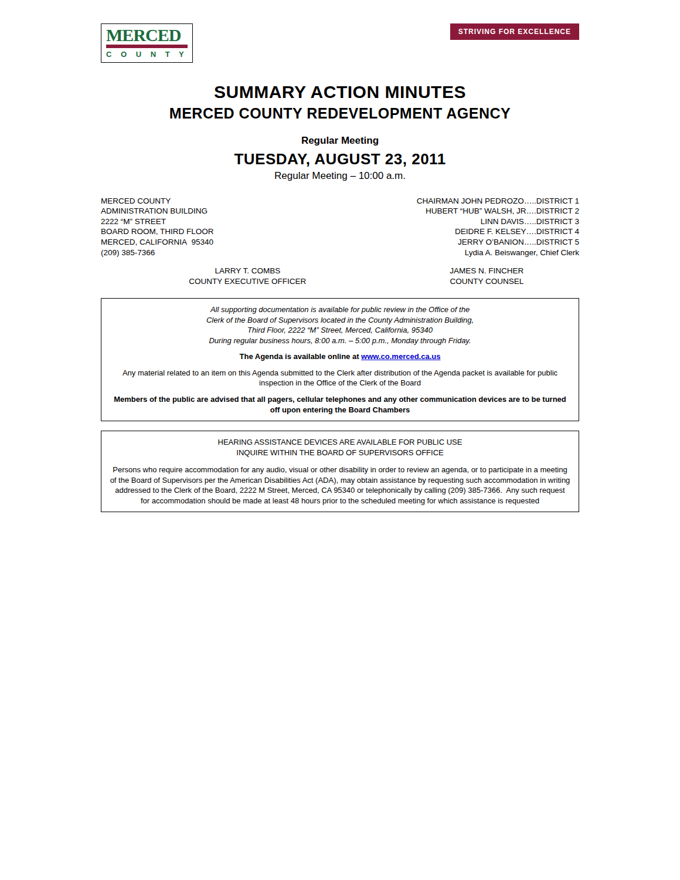MERCED C O U N T Y
STRIVING FOR EXCELLENCE
SUMMARY ACTION MINUTES
MERCED COUNTY REDEVELOPMENT AGENCY
Regular Meeting
TUESDAY, AUGUST 23, 2011
Regular Meeting – 10:00 a.m.
| MERCED COUNTY | CHAIRMAN JOHN PEDROZO…..DISTRICT 1 |
| ADMINISTRATION BUILDING | HUBERT “HUB” WALSH, JR….DISTRICT 2 |
| 2222 “M” STREET | LINN DAVIS…..DISTRICT 3 |
| BOARD ROOM, THIRD FLOOR | DEIDRE F. KELSEY….DISTRICT 4 |
| MERCED, CALIFORNIA 95340 | JERRY O’BANION…..DISTRICT 5 |
| (209) 385-7366 | Lydia A. Beiswanger, Chief Clerk |
| LARRY T. COMBS | JAMES N. FINCHER |
| COUNTY EXECUTIVE OFFICER | COUNTY COUNSEL |
All supporting documentation is available for public review in the Office of the
Clerk of the Board of Supervisors located in the County Administration Building,
Third Floor, 2222 “M” Street, Merced, California, 95340
During regular business hours, 8:00 a.m. – 5:00 p.m., Monday through Friday.
The Agenda is available online at www.co.merced.ca.us
Any material related to an item on this Agenda submitted to the Clerk after distribution of the Agenda packet is available for public inspection in the Office of the Clerk of the Board
Members of the public are advised that all pagers, cellular telephones and any other communication devices are to be turned off upon entering the Board Chambers
HEARING ASSISTANCE DEVICES ARE AVAILABLE FOR PUBLIC USE
INQUIRE WITHIN THE BOARD OF SUPERVISORS OFFICE
Persons who require accommodation for any audio, visual or other disability in order to review an agenda, or to participate in a meeting of the Board of Supervisors per the American Disabilities Act (ADA), may obtain assistance by requesting such accommodation in writing addressed to the Clerk of the Board, 2222 M Street, Merced, CA 95340 or telephonically by calling (209) 385-7366. Any such request for accommodation should be made at least 48 hours prior to the scheduled meeting for which assistance is requested